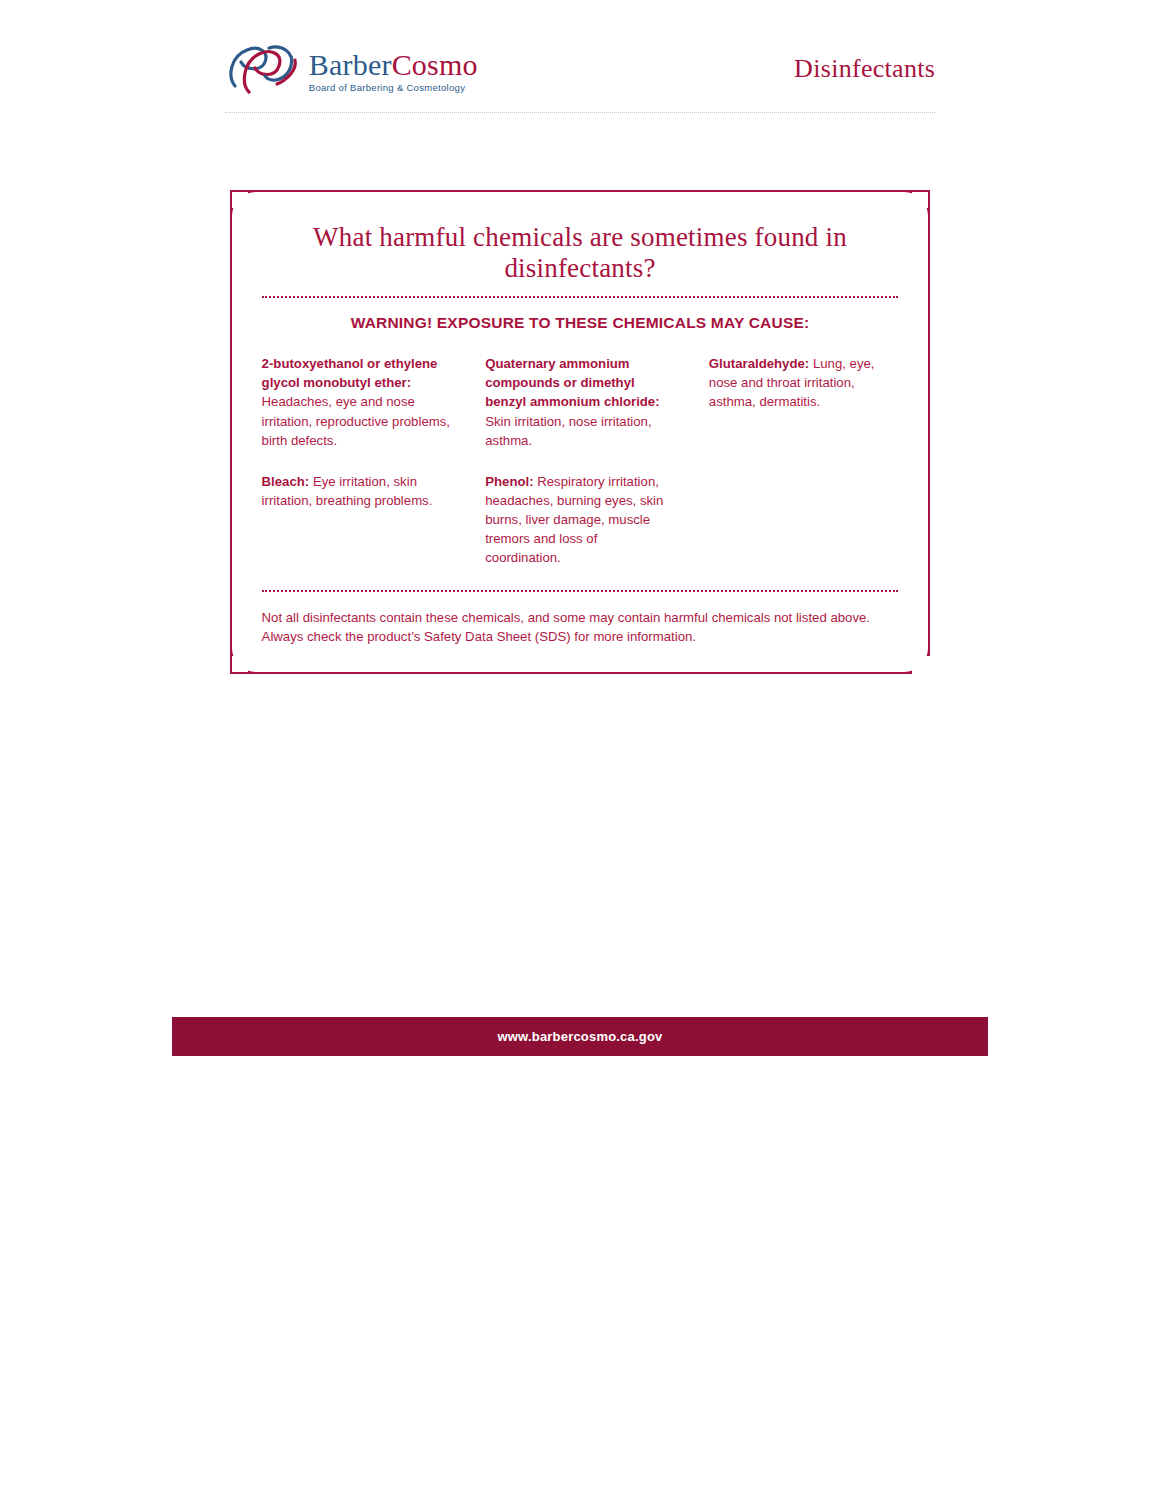Barber Cosmo
Board of Barbering & Cosmetology
Disinfectants
What harmful chemicals are sometimes found in disinfectants?
Warning! Exposure to these chemicals may cause:
2-butoxyethanol or ethylene glycol monobutyl ether: Headaches, eye and nose irritation, reproductive problems, birth defects.
Bleach: Eye irritation, skin irritation, breathing problems.
Quaternary ammonium compounds or dimethyl benzyl ammonium chloride: Skin irritation, nose irritation, asthma.
Phenol: Respiratory irritation, headaches, burning eyes, skin burns, liver damage, muscle tremors and loss of coordination.
Glutaraldehyde: Lung, eye, nose and throat irritation, asthma, dermatitis.
Not all disinfectants contain these chemicals, and some may contain harmful chemicals not listed above. Always check the product’s Safety Data Sheet (SDS) for more information.
www.barbercosmo.ca.gov